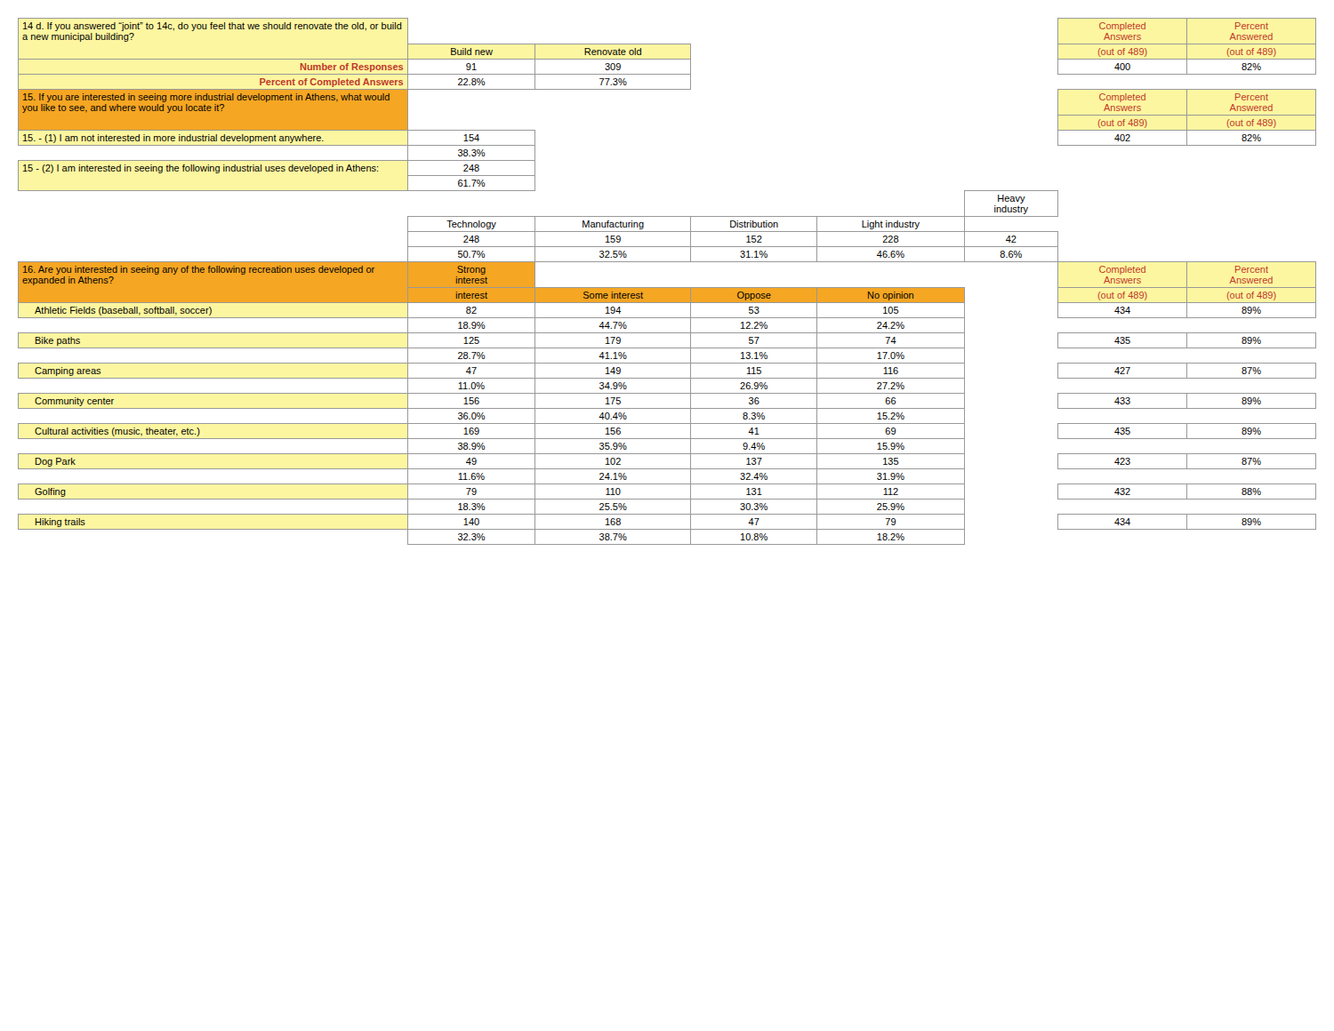| 14 d. If you answered “joint” to 14c, do you feel that we should renovate the old, or build a new municipal building? | | | | | | Completed Answers | Percent Answered |
| Build new | Renovate old | | | | (out of 489) | (out of 489) |
| Number of Responses | 91 | 309 | | | | 400 | 82% |
| Percent of Completed Answers | 22.8% | 77.3% | | | | | |
| 15. If you are interested in seeing more industrial development in Athens, what would you like to see, and where would you locate it? | | | | | | Completed Answers | Percent Answered |
| | | | | | (out of 489) | (out of 489) |
| 15. - (1) I am not interested in more industrial development anywhere. | 154 | | | | | 402 | 82% |
| | 38.3% | | | | | | |
| 15 - (2) I am interested in seeing the following industrial uses developed in Athens: | 248 | | | | | | |
| 61.7% | | | | | | |
| | | | | | Heavy industry | | |
| | Technology | Manufacturing | Distribution | Light industry | | | |
| | 248 | 159 | 152 | 228 | 42 | | |
| | 50.7% | 32.5% | 31.1% | 46.6% | 8.6% | | |
| 16. Are you interested in seeing any of the following recreation uses developed or expanded in Athens? | Strong interest | | | | | Completed Answers | Percent Answered |
| interest | Some interest | Oppose | No opinion | | (out of 489) | (out of 489) |
| Athletic Fields (baseball, softball, soccer) | 82 | 194 | 53 | 105 | | 434 | 89% |
| | 18.9% | 44.7% | 12.2% | 24.2% | | | |
| Bike paths | 125 | 179 | 57 | 74 | | 435 | 89% |
| | 28.7% | 41.1% | 13.1% | 17.0% | | | |
| Camping areas | 47 | 149 | 115 | 116 | | 427 | 87% |
| | 11.0% | 34.9% | 26.9% | 27.2% | | | |
| Community center | 156 | 175 | 36 | 66 | | 433 | 89% |
| | 36.0% | 40.4% | 8.3% | 15.2% | | | |
| Cultural activities (music, theater, etc.) | 169 | 156 | 41 | 69 | | 435 | 89% |
| | 38.9% | 35.9% | 9.4% | 15.9% | | | |
| Dog Park | 49 | 102 | 137 | 135 | | 423 | 87% |
| | 11.6% | 24.1% | 32.4% | 31.9% | | | |
| Golfing | 79 | 110 | 131 | 112 | | 432 | 88% |
| | 18.3% | 25.5% | 30.3% | 25.9% | | | |
| Hiking trails | 140 | 168 | 47 | 79 | | 434 | 89% |
| | 32.3% | 38.7% | 10.8% | 18.2% | | | |